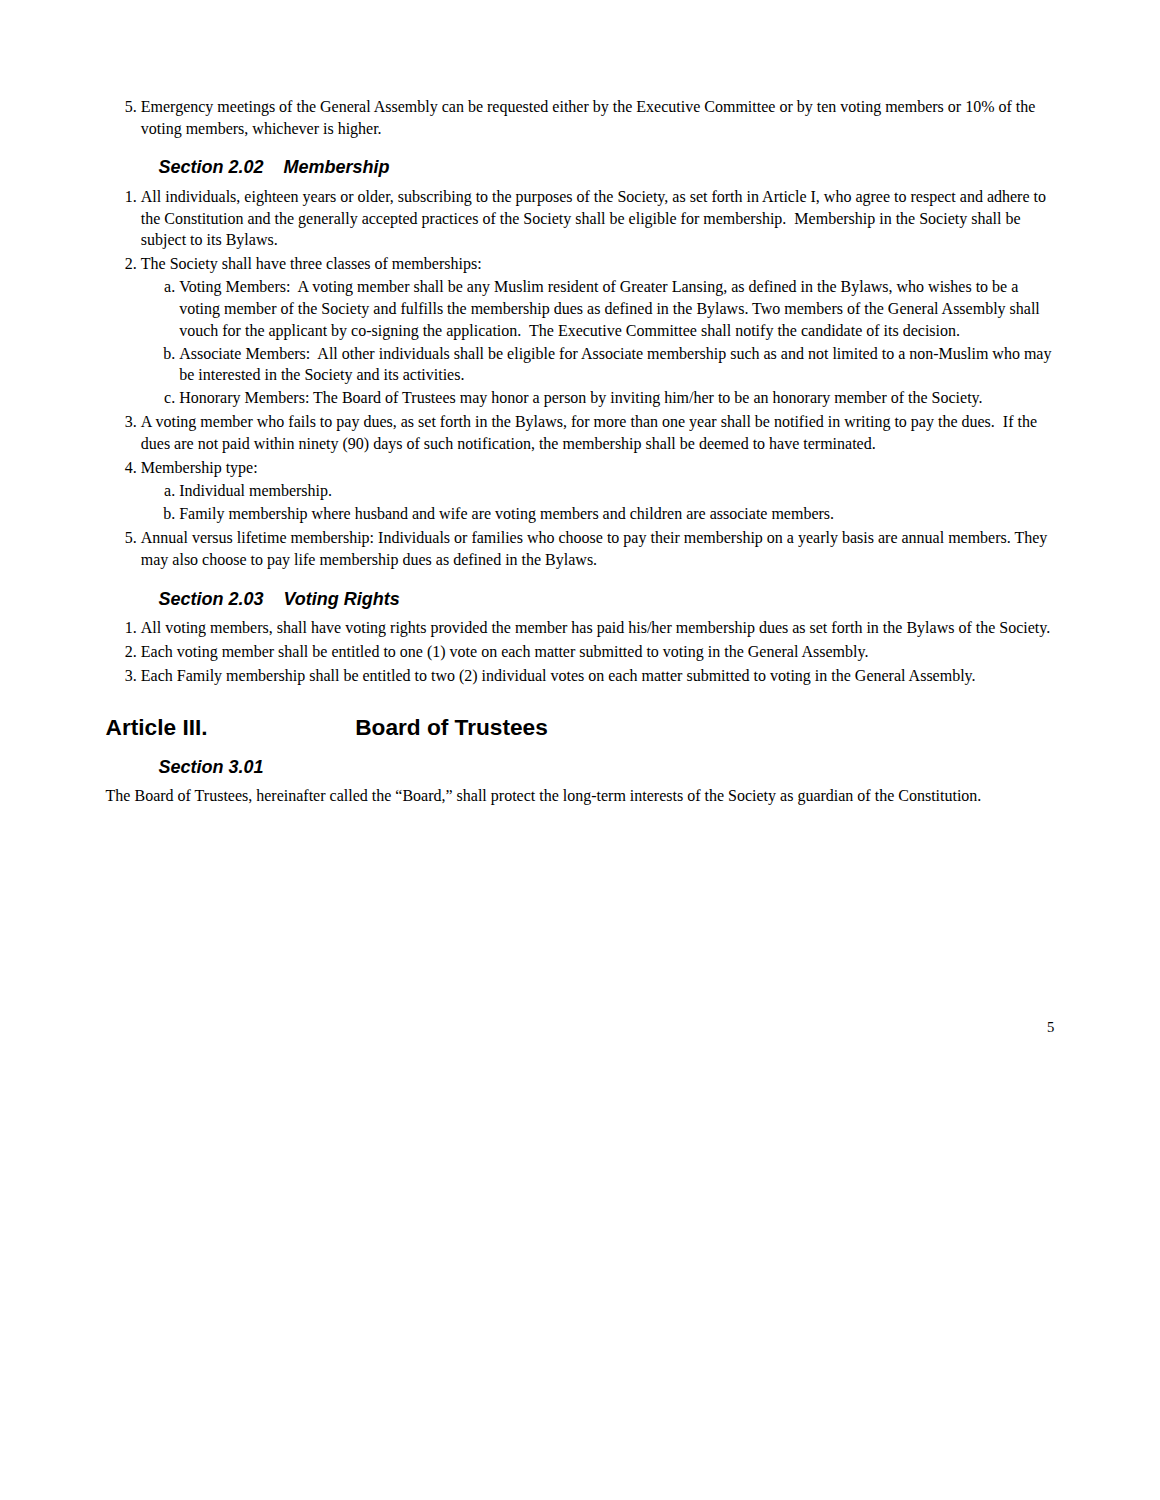Emergency meetings of the General Assembly can be requested either by the Executive Committee or by ten voting members or 10% of the voting members, whichever is higher.
Section 2.02 Membership
All individuals, eighteen years or older, subscribing to the purposes of the Society, as set forth in Article I, who agree to respect and adhere to the Constitution and the generally accepted practices of the Society shall be eligible for membership. Membership in the Society shall be subject to its Bylaws.
The Society shall have three classes of memberships:
Voting Members: A voting member shall be any Muslim resident of Greater Lansing, as defined in the Bylaws, who wishes to be a voting member of the Society and fulfills the membership dues as defined in the Bylaws. Two members of the General Assembly shall vouch for the applicant by co-signing the application. The Executive Committee shall notify the candidate of its decision.
Associate Members: All other individuals shall be eligible for Associate membership such as and not limited to a non-Muslim who may be interested in the Society and its activities.
Honorary Members: The Board of Trustees may honor a person by inviting him/her to be an honorary member of the Society.
A voting member who fails to pay dues, as set forth in the Bylaws, for more than one year shall be notified in writing to pay the dues. If the dues are not paid within ninety (90) days of such notification, the membership shall be deemed to have terminated.
Membership type:
Individual membership.
Family membership where husband and wife are voting members and children are associate members.
Annual versus lifetime membership: Individuals or families who choose to pay their membership on a yearly basis are annual members. They may also choose to pay life membership dues as defined in the Bylaws.
Section 2.03 Voting Rights
All voting members, shall have voting rights provided the member has paid his/her membership dues as set forth in the Bylaws of the Society.
Each voting member shall be entitled to one (1) vote on each matter submitted to voting in the General Assembly.
Each Family membership shall be entitled to two (2) individual votes on each matter submitted to voting in the General Assembly.
Article III. Board of Trustees
Section 3.01
The Board of Trustees, hereinafter called the “Board,” shall protect the long-term interests of the Society as guardian of the Constitution.
5